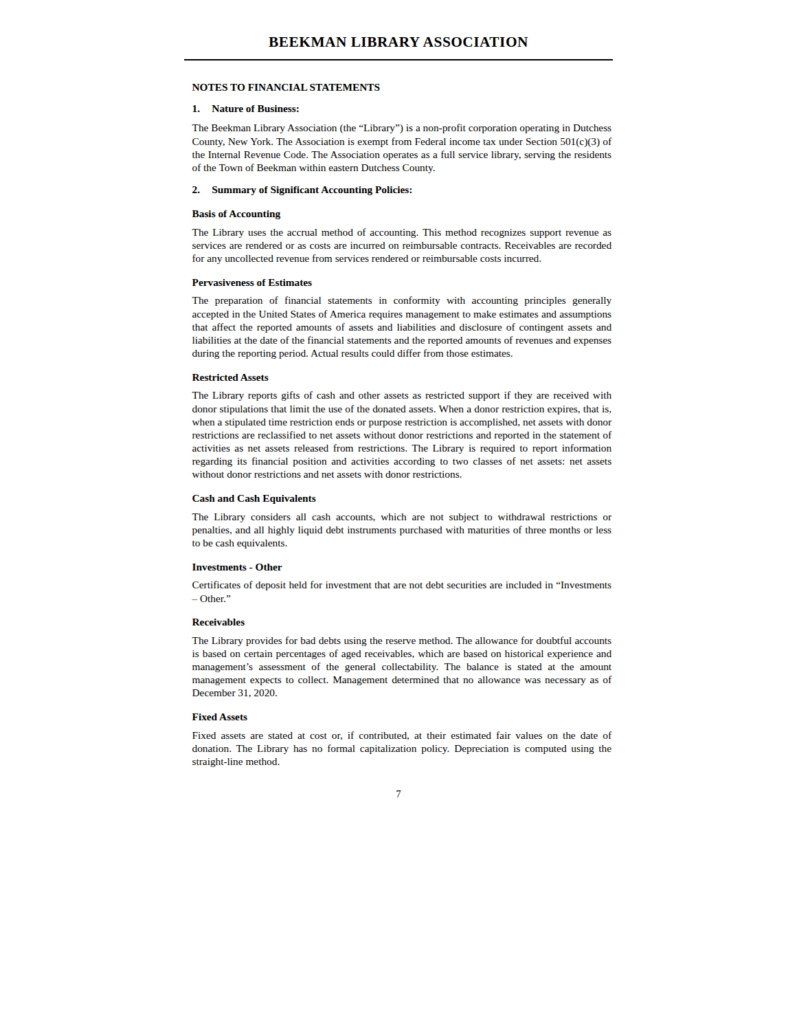BEEKMAN LIBRARY ASSOCIATION
NOTES TO FINANCIAL STATEMENTS
1. Nature of Business:
The Beekman Library Association (the “Library”) is a non-profit corporation operating in Dutchess County, New York. The Association is exempt from Federal income tax under Section 501(c)(3) of the Internal Revenue Code. The Association operates as a full service library, serving the residents of the Town of Beekman within eastern Dutchess County.
2. Summary of Significant Accounting Policies:
Basis of Accounting
The Library uses the accrual method of accounting. This method recognizes support revenue as services are rendered or as costs are incurred on reimbursable contracts. Receivables are recorded for any uncollected revenue from services rendered or reimbursable costs incurred.
Pervasiveness of Estimates
The preparation of financial statements in conformity with accounting principles generally accepted in the United States of America requires management to make estimates and assumptions that affect the reported amounts of assets and liabilities and disclosure of contingent assets and liabilities at the date of the financial statements and the reported amounts of revenues and expenses during the reporting period. Actual results could differ from those estimates.
Restricted Assets
The Library reports gifts of cash and other assets as restricted support if they are received with donor stipulations that limit the use of the donated assets. When a donor restriction expires, that is, when a stipulated time restriction ends or purpose restriction is accomplished, net assets with donor restrictions are reclassified to net assets without donor restrictions and reported in the statement of activities as net assets released from restrictions. The Library is required to report information regarding its financial position and activities according to two classes of net assets: net assets without donor restrictions and net assets with donor restrictions.
Cash and Cash Equivalents
The Library considers all cash accounts, which are not subject to withdrawal restrictions or penalties, and all highly liquid debt instruments purchased with maturities of three months or less to be cash equivalents.
Investments - Other
Certificates of deposit held for investment that are not debt securities are included in “Investments – Other.”
Receivables
The Library provides for bad debts using the reserve method. The allowance for doubtful accounts is based on certain percentages of aged receivables, which are based on historical experience and management’s assessment of the general collectability. The balance is stated at the amount management expects to collect. Management determined that no allowance was necessary as of December 31, 2020.
Fixed Assets
Fixed assets are stated at cost or, if contributed, at their estimated fair values on the date of donation. The Library has no formal capitalization policy. Depreciation is computed using the straight-line method.
7